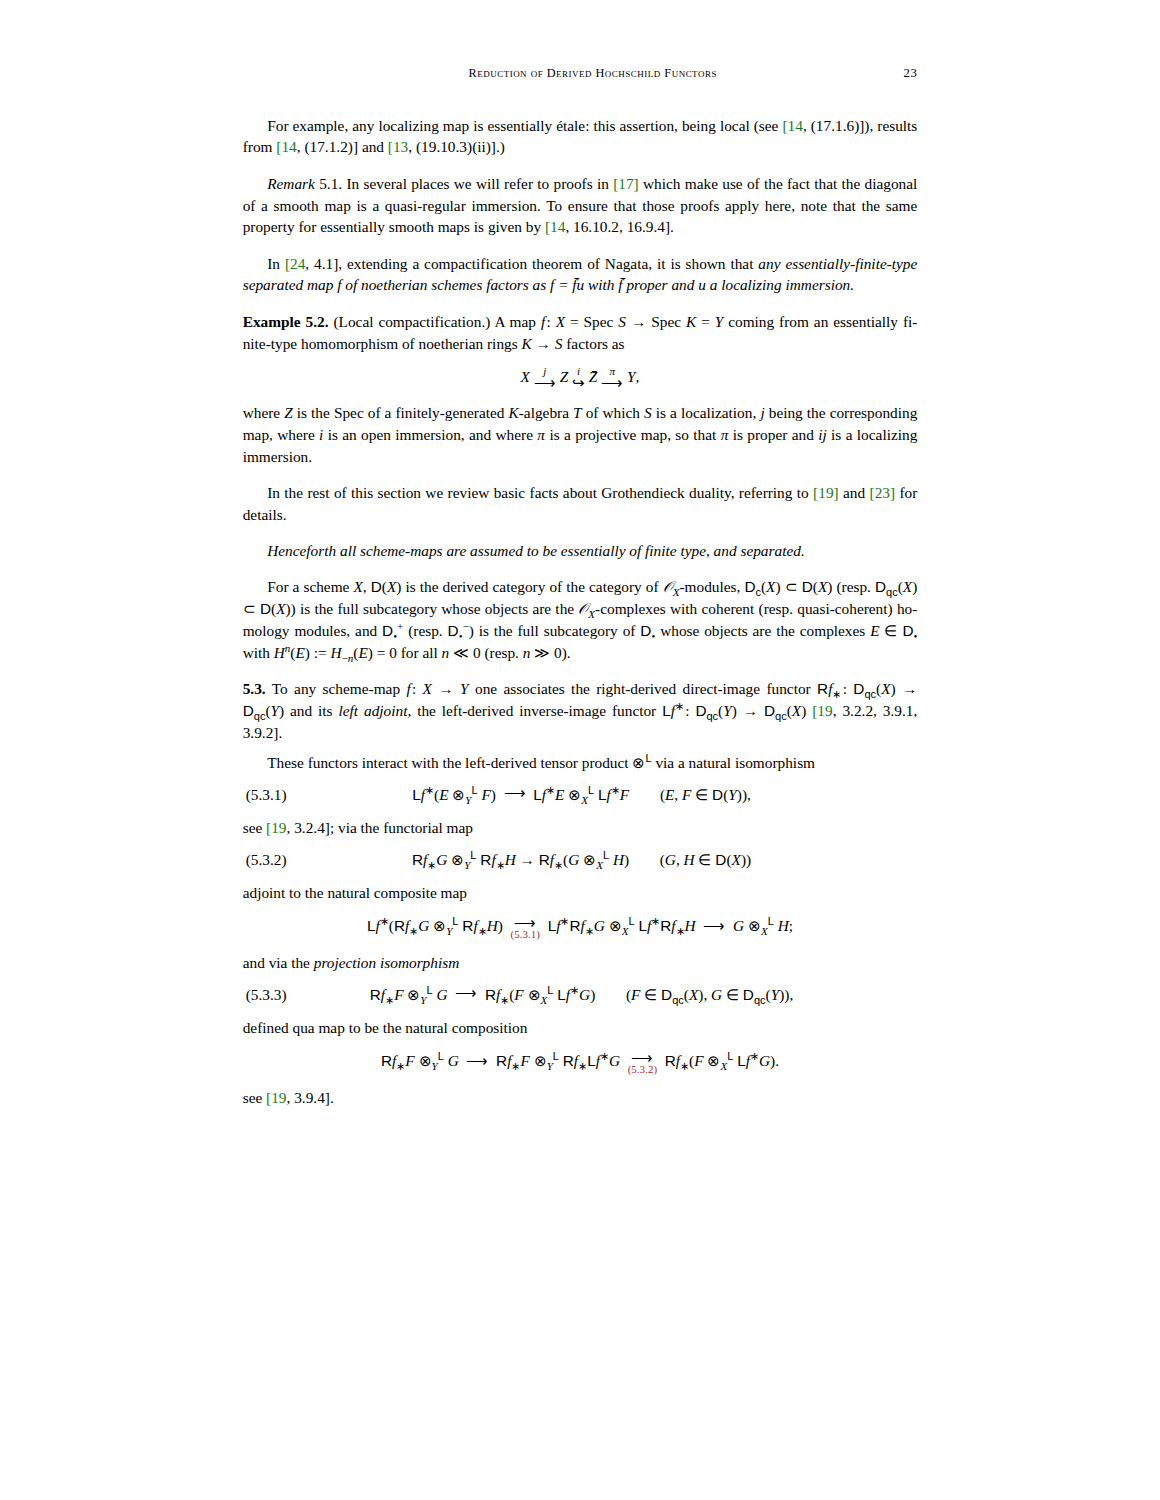Reduction of Derived Hochschild Functors 23
For example, any localizing map is essentially étale: this assertion, being local (see [14, (17.1.6)]), results from [14, (17.1.2)] and [13, (19.10.3)(ii)].)
Remark 5.1. In several places we will refer to proofs in [17] which make use of the fact that the diagonal of a smooth map is a quasi-regular immersion. To ensure that those proofs apply here, note that the same property for essentially smooth maps is given by [14, 16.10.2, 16.9.4].
In [24, 4.1], extending a compactification theorem of Nagata, it is shown that any essentially-finite-type separated map f of noetherian schemes factors as f = f̄u with f̄ proper and u a localizing immersion.
Example 5.2. (Local compactification.) A map f : X = Spec S → Spec K = Y coming from an essentially finite-type homomorphism of noetherian rings K → S factors as
X j⟶ Z i↪ Z̄ π⟶ Y,
where Z is the Spec of a finitely-generated K-algebra T of which S is a localization, j being the corresponding map, where i is an open immersion, and where π is a projective map, so that π is proper and ij is a localizing immersion.
In the rest of this section we review basic facts about Grothendieck duality, referring to [19] and [23] for details.
Henceforth all scheme-maps are assumed to be essentially of finite type, and separated.
For a scheme X, D(X) is the derived category of the category of 𝒪X-modules, Dc(X) ⊂ D(X) (resp. Dqc(X) ⊂ D(X)) is the full subcategory whose objects are the 𝒪X-complexes with coherent (resp. quasi-coherent) homology modules, and D•+ (resp. D•−) is the full subcategory of D• whose objects are the complexes E ∈ D• with Hn(E) := H−n(E) = 0 for all n ≪ 0 (resp. n ≫ 0).
5.3. To any scheme-map f : X → Y one associates the right-derived direct-image functor Rf∗ : Dqc(X) → Dqc(Y) and its left adjoint, the left-derived inverse-image functor Lf∗ : Dqc(Y) → Dqc(X) [19, 3.2.2, 3.9.1, 3.9.2].
These functors interact with the left-derived tensor product ⊗L via a natural isomorphism
(5.3.1) Lf∗(E ⊗YL F) ⟶ Lf∗E ⊗XL Lf∗F (E, F ∈ D(Y)),
see [19, 3.2.4]; via the functorial map
(5.3.2) Rf∗G ⊗YL Rf∗H → Rf∗(G ⊗XL H) (G, H ∈ D(X))
adjoint to the natural composite map
Lf∗(Rf∗G ⊗YL Rf∗H) ⟶(5.3.1) Lf∗Rf∗G ⊗XL Lf∗Rf∗H ⟶ G ⊗XL H;
and via the projection isomorphism
(5.3.3) Rf∗F ⊗YL G ⟶ Rf∗(F ⊗XL Lf∗G) (F ∈ Dqc(X), G ∈ Dqc(Y)),
defined qua map to be the natural composition
Rf∗F ⊗YL G ⟶ Rf∗F ⊗YL Rf∗Lf∗G ⟶(5.3.2) Rf∗(F ⊗XL Lf∗G).
see [19, 3.9.4].